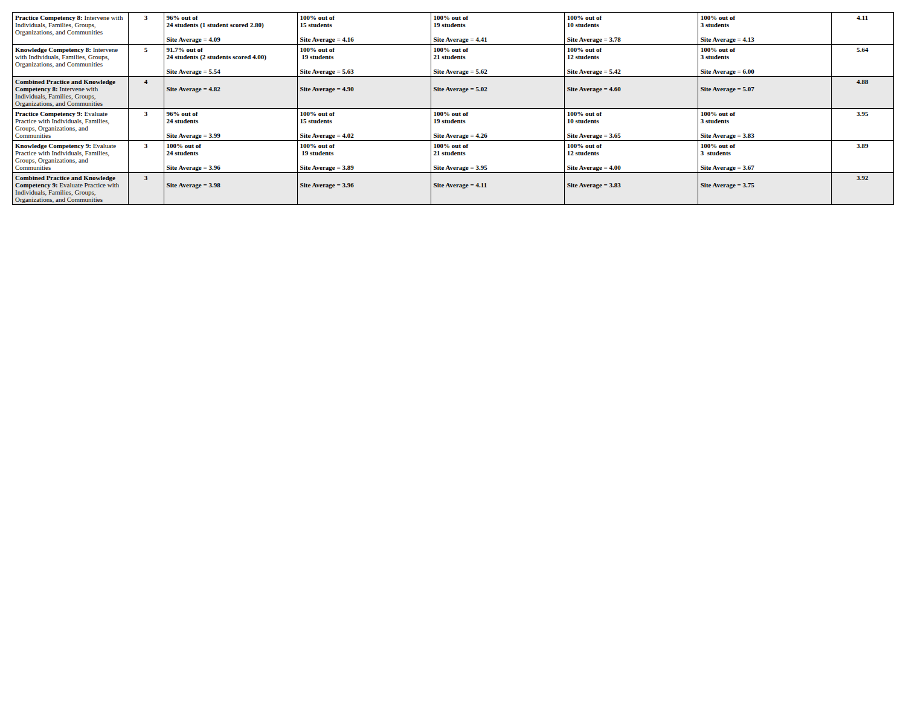| Practice Competency 8: Intervene with Individuals, Families, Groups, Organizations, and Communities | 3 | 96% out of 24 students (1 student scored 2.80) Site Average = 4.09 | 100% out of 15 students Site Average = 4.16 | 100% out of 19 students Site Average = 4.41 | 100% out of 10 students Site Average = 3.78 | 100% out of 3 students Site Average = 4.13 | 4.11 |
| Knowledge Competency 8: Intervene with Individuals, Families, Groups, Organizations, and Communities | 5 | 91.7% out of 24 students (2 students scored 4.00) Site Average = 5.54 | 100% out of 19 students Site Average = 5.63 | 100% out of 21 students Site Average = 5.62 | 100% out of 12 students Site Average = 5.42 | 100% out of 3 students Site Average = 6.00 | 5.64 |
| Combined Practice and Knowledge Competency 8: Intervene with Individuals, Families, Groups, Organizations, and Communities | 4 | Site Average = 4.82 | Site Average = 4.90 | Site Average = 5.02 | Site Average = 4.60 | Site Average = 5.07 | 4.88 |
| Practice Competency 9: Evaluate Practice with Individuals, Families, Groups, Organizations, and Communities | 3 | 96% out of 24 students Site Average = 3.99 | 100% out of 15 students Site Average = 4.02 | 100% out of 19 students Site Average = 4.26 | 100% out of 10 students Site Average = 3.65 | 100% out of 3 students Site Average = 3.83 | 3.95 |
| Knowledge Competency 9: Evaluate Practice with Individuals, Families, Groups, Organizations, and Communities | 3 | 100% out of 24 students Site Average = 3.96 | 100% out of 19 students Site Average = 3.89 | 100% out of 21 students Site Average = 3.95 | 100% out of 12 students Site Average = 4.00 | 100% out of 3 students Site Average = 3.67 | 3.89 |
| Combined Practice and Knowledge Competency 9: Evaluate Practice with Individuals, Families, Groups, Organizations, and Communities | 3 | Site Average = 3.98 | Site Average = 3.96 | Site Average = 4.11 | Site Average = 3.83 | Site Average = 3.75 | 3.92 |